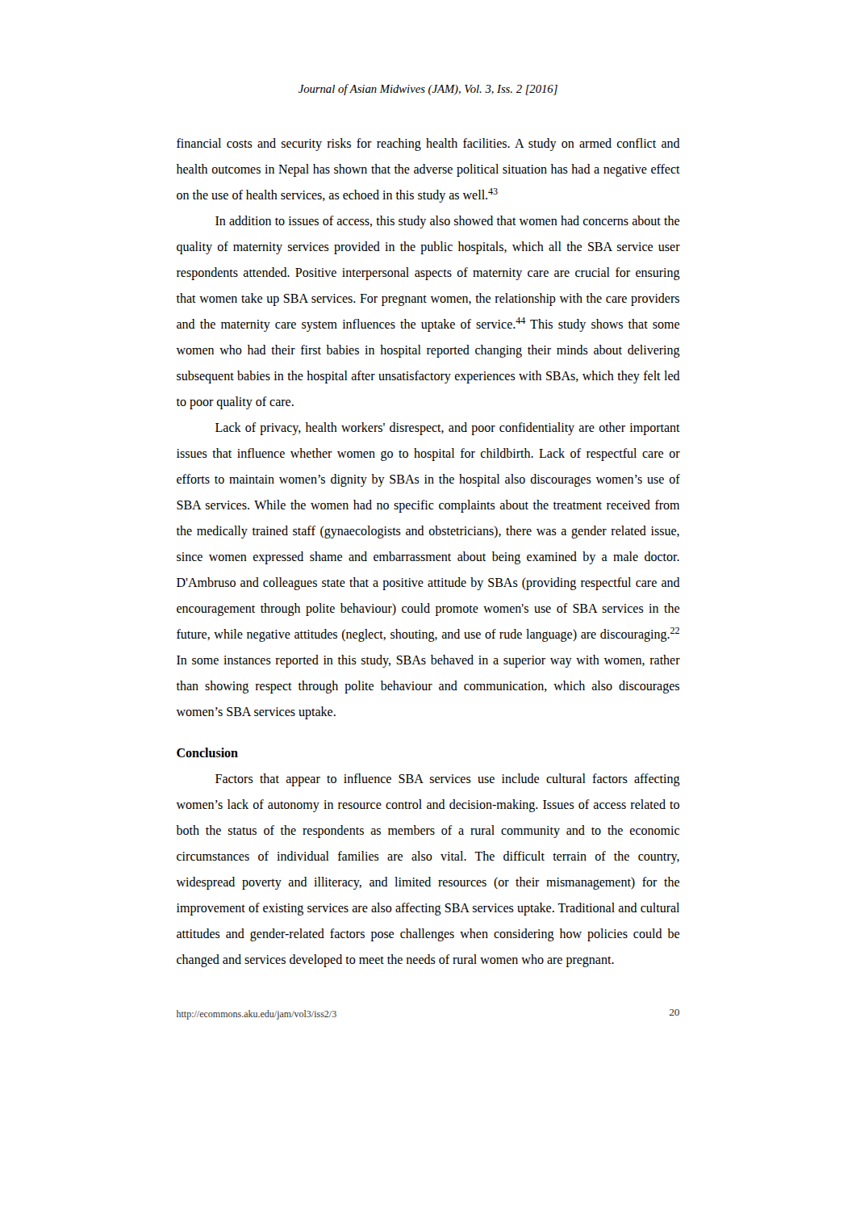Journal of Asian Midwives (JAM), Vol. 3, Iss. 2 [2016]
financial costs and security risks for reaching health facilities. A study on armed conflict and health outcomes in Nepal has shown that the adverse political situation has had a negative effect on the use of health services, as echoed in this study as well.43
In addition to issues of access, this study also showed that women had concerns about the quality of maternity services provided in the public hospitals, which all the SBA service user respondents attended. Positive interpersonal aspects of maternity care are crucial for ensuring that women take up SBA services. For pregnant women, the relationship with the care providers and the maternity care system influences the uptake of service.44 This study shows that some women who had their first babies in hospital reported changing their minds about delivering subsequent babies in the hospital after unsatisfactory experiences with SBAs, which they felt led to poor quality of care.
Lack of privacy, health workers' disrespect, and poor confidentiality are other important issues that influence whether women go to hospital for childbirth. Lack of respectful care or efforts to maintain women’s dignity by SBAs in the hospital also discourages women’s use of SBA services. While the women had no specific complaints about the treatment received from the medically trained staff (gynaecologists and obstetricians), there was a gender related issue, since women expressed shame and embarrassment about being examined by a male doctor. D'Ambruso and colleagues state that a positive attitude by SBAs (providing respectful care and encouragement through polite behaviour) could promote women's use of SBA services in the future, while negative attitudes (neglect, shouting, and use of rude language) are discouraging.22 In some instances reported in this study, SBAs behaved in a superior way with women, rather than showing respect through polite behaviour and communication, which also discourages women’s SBA services uptake.
Conclusion
Factors that appear to influence SBA services use include cultural factors affecting women’s lack of autonomy in resource control and decision-making. Issues of access related to both the status of the respondents as members of a rural community and to the economic circumstances of individual families are also vital. The difficult terrain of the country, widespread poverty and illiteracy, and limited resources (or their mismanagement) for the improvement of existing services are also affecting SBA services uptake. Traditional and cultural attitudes and gender-related factors pose challenges when considering how policies could be changed and services developed to meet the needs of rural women who are pregnant.
http://ecommons.aku.edu/jam/vol3/iss2/3 20